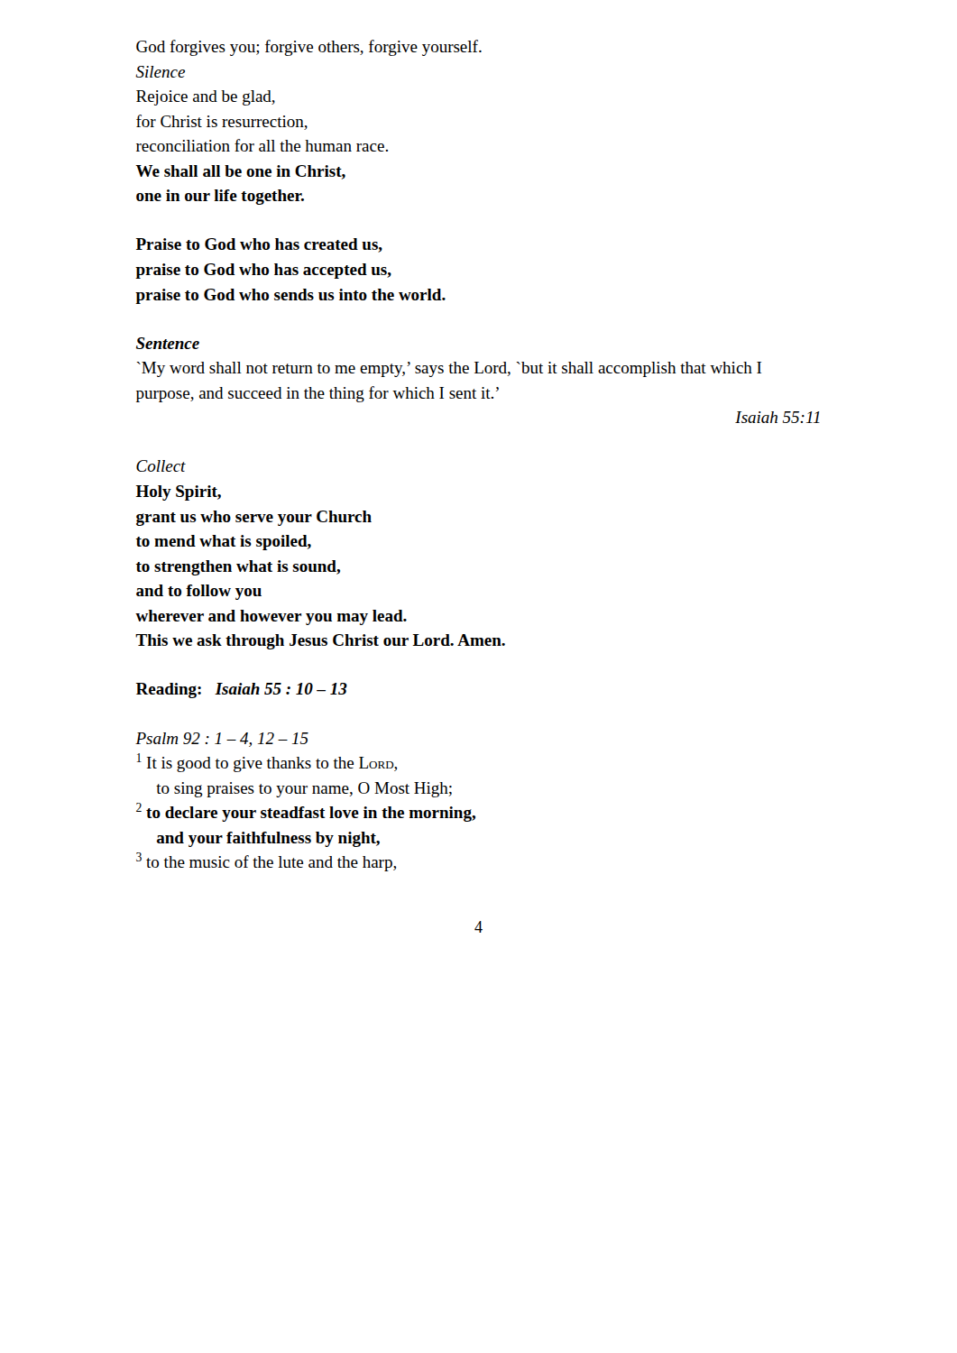God forgives you; forgive others, forgive yourself.
Silence
Rejoice and be glad,
for Christ is resurrection,
reconciliation for all the human race.
We shall all be one in Christ,
one in our life together.
Praise to God who has created us,
praise to God who has accepted us,
praise to God who sends us into the world.
Sentence
`My word shall not return to me empty,’ says the Lord, `but it shall accomplish that which I purpose, and succeed in the thing for which I sent it.’Isaiah 55:11
Collect
Holy Spirit,
grant us who serve your Church
to mend what is spoiled,
to strengthen what is sound,
and to follow you
wherever and however you may lead.
This we ask through Jesus Christ our Lord. Amen.
Reading: Isaiah 55 : 10 – 13
Psalm 92 : 1 – 4, 12 – 15
1 It is good to give thanks to the Lord,
to sing praises to your name, O Most High;
2 to declare your steadfast love in the morning,
and your faithfulness by night,
3 to the music of the lute and the harp,
4